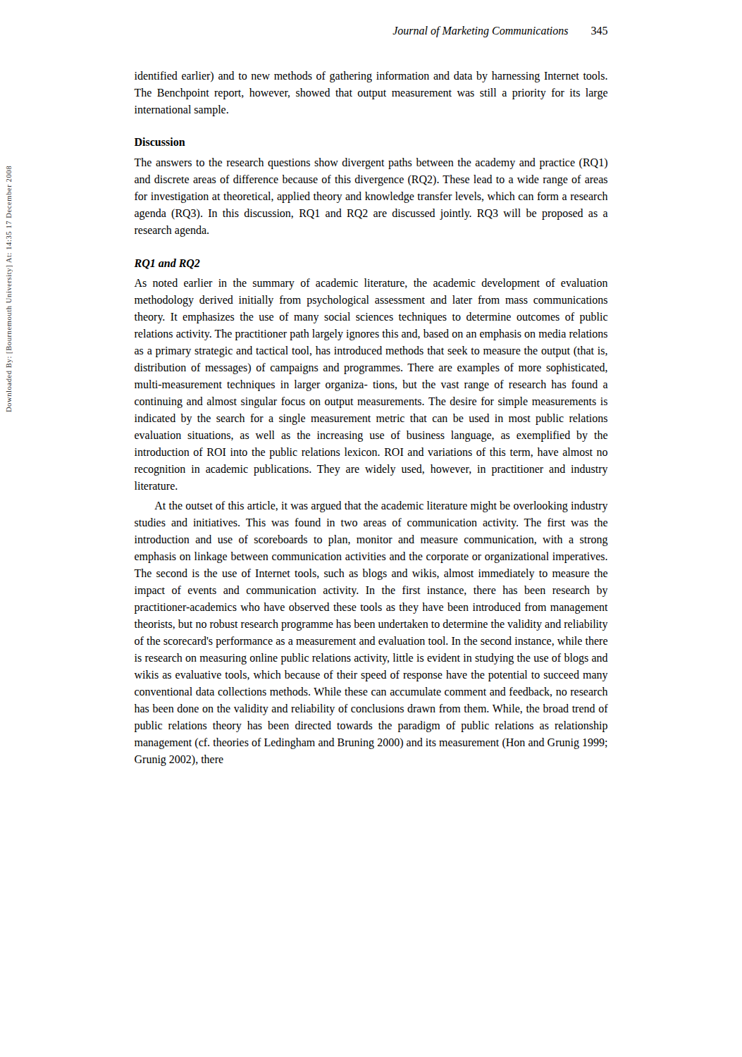Downloaded By: [Bournemouth University] At: 14:35 17 December 2008
Journal of Marketing Communications345
identified earlier) and to new methods of gathering information and data by harnessing Internet tools. The Benchpoint report, however, showed that output measurement was still a priority for its large international sample.
Discussion
The answers to the research questions show divergent paths between the academy and practice (RQ1) and discrete areas of difference because of this divergence (RQ2). These lead to a wide range of areas for investigation at theoretical, applied theory and knowledge transfer levels, which can form a research agenda (RQ3). In this discussion, RQ1 and RQ2 are discussed jointly. RQ3 will be proposed as a research agenda.
RQ1 and RQ2
As noted earlier in the summary of academic literature, the academic development of evaluation methodology derived initially from psychological assessment and later from mass communications theory. It emphasizes the use of many social sciences techniques to determine outcomes of public relations activity. The practitioner path largely ignores this and, based on an emphasis on media relations as a primary strategic and tactical tool, has introduced methods that seek to measure the output (that is, distribution of messages) of campaigns and programmes. There are examples of more sophisticated, multi-measurement techniques in larger organiza- tions, but the vast range of research has found a continuing and almost singular focus on output measurements. The desire for simple measurements is indicated by the search for a single measurement metric that can be used in most public relations evaluation situations, as well as the increasing use of business language, as exemplified by the introduction of ROI into the public relations lexicon. ROI and variations of this term, have almost no recognition in academic publications. They are widely used, however, in practitioner and industry literature.
At the outset of this article, it was argued that the academic literature might be overlooking industry studies and initiatives. This was found in two areas of communication activity. The first was the introduction and use of scoreboards to plan, monitor and measure communication, with a strong emphasis on linkage between communication activities and the corporate or organizational imperatives. The second is the use of Internet tools, such as blogs and wikis, almost immediately to measure the impact of events and communication activity. In the first instance, there has been research by practitioner-academics who have observed these tools as they have been introduced from management theorists, but no robust research programme has been undertaken to determine the validity and reliability of the scorecard's performance as a measurement and evaluation tool. In the second instance, while there is research on measuring online public relations activity, little is evident in studying the use of blogs and wikis as evaluative tools, which because of their speed of response have the potential to succeed many conventional data collections methods. While these can accumulate comment and feedback, no research has been done on the validity and reliability of conclusions drawn from them. While, the broad trend of public relations theory has been directed towards the paradigm of public relations as relationship management (cf. theories of Ledingham and Bruning 2000) and its measurement (Hon and Grunig 1999; Grunig 2002), there